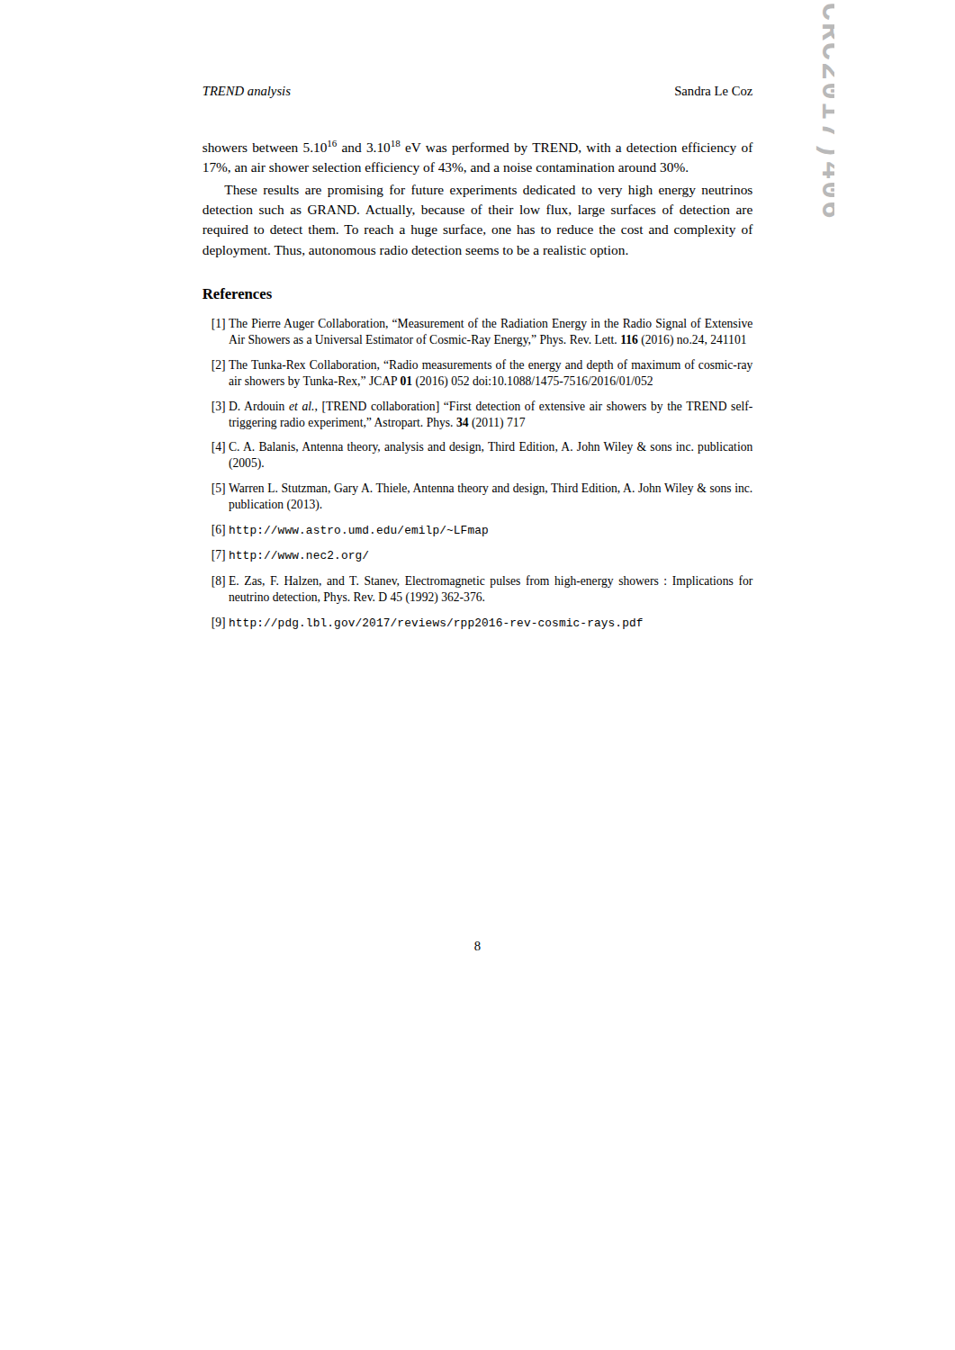PoS(ICRC2017)406
TREND analysis Sandra Le Coz
showers between 5.1016 and 3.1018 eV was performed by TREND, with a detection efficiency of 17%, an air shower selection efficiency of 43%, and a noise contamination around 30%.
These results are promising for future experiments dedicated to very high energy neutrinos detection such as GRAND. Actually, because of their low flux, large surfaces of detection are required to detect them. To reach a huge surface, one has to reduce the cost and complexity of deployment. Thus, autonomous radio detection seems to be a realistic option.
References
[1] The Pierre Auger Collaboration, “Measurement of the Radiation Energy in the Radio Signal of Extensive Air Showers as a Universal Estimator of Cosmic-Ray Energy,” Phys. Rev. Lett. 116 (2016) no.24, 241101
[2] The Tunka-Rex Collaboration, “Radio measurements of the energy and depth of maximum of cosmic-ray air showers by Tunka-Rex,” JCAP 01 (2016) 052 doi:10.1088/1475-7516/2016/01/052
[3] D. Ardouin et al., [TREND collaboration] “First detection of extensive air showers by the TREND self-triggering radio experiment,” Astropart. Phys. 34 (2011) 717
[4] C. A. Balanis, Antenna theory, analysis and design, Third Edition, A. John Wiley & sons inc. publication (2005).
[5] Warren L. Stutzman, Gary A. Thiele, Antenna theory and design, Third Edition, A. John Wiley & sons inc. publication (2013).
[6] http://www.astro.umd.edu/emilp/~LFmap
[7] http://www.nec2.org/
[8] E. Zas, F. Halzen, and T. Stanev, Electromagnetic pulses from high-energy showers : Implications for neutrino detection, Phys. Rev. D 45 (1992) 362-376.
[9] http://pdg.lbl.gov/2017/reviews/rpp2016-rev-cosmic-rays.pdf
8